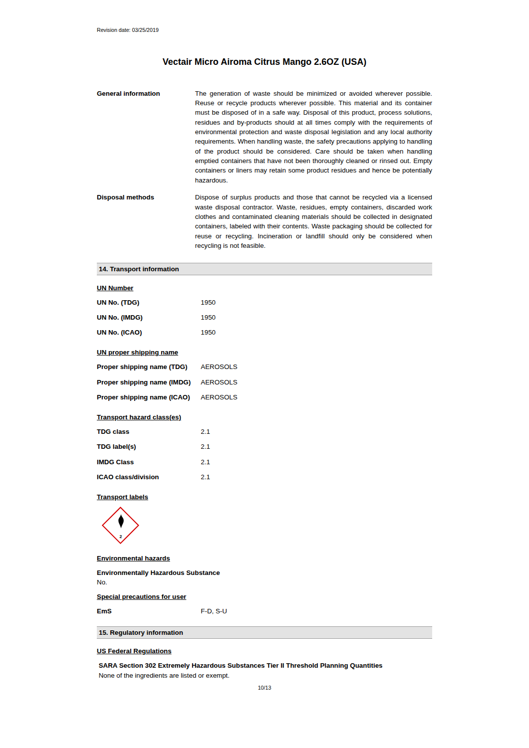Revision date: 03/25/2019
Vectair Micro Airoma Citrus Mango 2.6OZ (USA)
| General information | The generation of waste should be minimized or avoided wherever possible. Reuse or recycle products wherever possible. This material and its container must be disposed of in a safe way. Disposal of this product, process solutions, residues and by-products should at all times comply with the requirements of environmental protection and waste disposal legislation and any local authority requirements. When handling waste, the safety precautions applying to handling of the product should be considered. Care should be taken when handling emptied containers that have not been thoroughly cleaned or rinsed out. Empty containers or liners may retain some product residues and hence be potentially hazardous. |
| Disposal methods | Dispose of surplus products and those that cannot be recycled via a licensed waste disposal contractor. Waste, residues, empty containers, discarded work clothes and contaminated cleaning materials should be collected in designated containers, labeled with their contents. Waste packaging should be collected for reuse or recycling. Incineration or landfill should only be considered when recycling is not feasible. |
14. Transport information
UN Number
| UN No. (TDG) | 1950 |
| UN No. (IMDG) | 1950 |
| UN No. (ICAO) | 1950 |
UN proper shipping name
| Proper shipping name (TDG) | AEROSOLS |
| Proper shipping name (IMDG) | AEROSOLS |
| Proper shipping name (ICAO) | AEROSOLS |
Transport hazard class(es)
| TDG class | 2.1 |
| TDG label(s) | 2.1 |
| IMDG Class | 2.1 |
| ICAO class/division | 2.1 |
Transport labels
2
Environmental hazards
Environmentally Hazardous Substance
No.
Special precautions for user
| EmS | F-D, S-U |
15. Regulatory information
US Federal Regulations
SARA Section 302 Extremely Hazardous Substances Tier II Threshold Planning Quantities
None of the ingredients are listed or exempt.
10/13